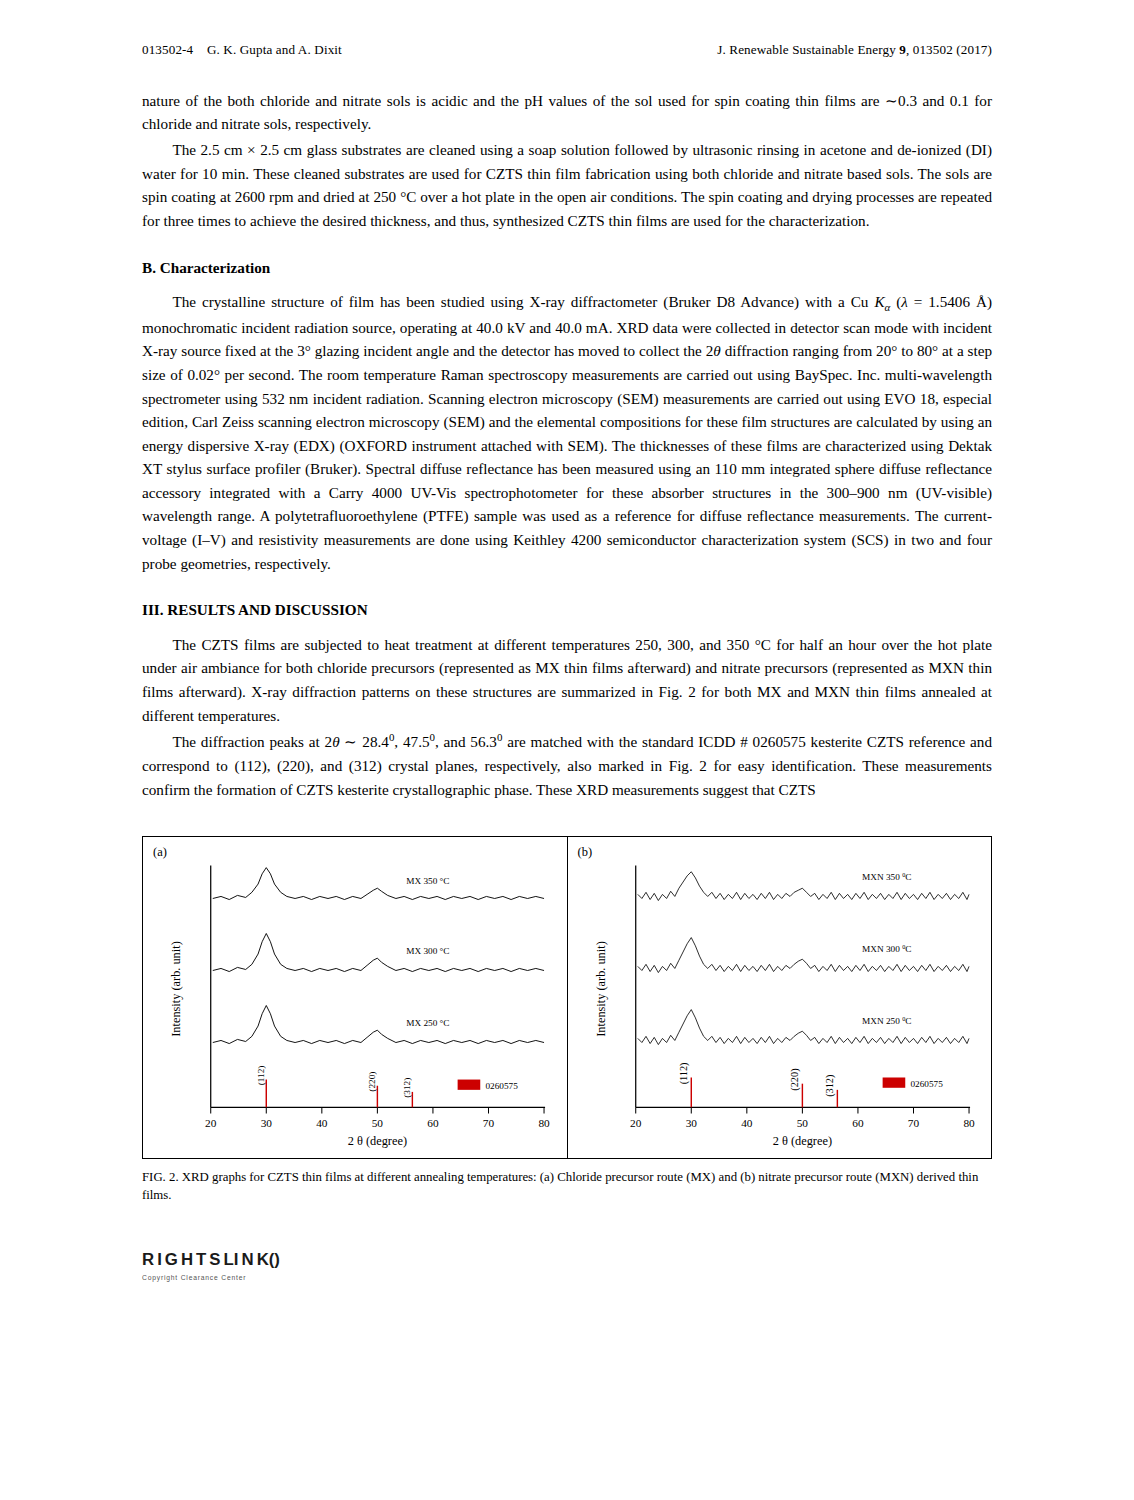013502-4 G. K. Gupta and A. Dixit J. Renewable Sustainable Energy 9, 013502 (2017)
nature of the both chloride and nitrate sols is acidic and the pH values of the sol used for spin coating thin films are ∼0.3 and 0.1 for chloride and nitrate sols, respectively.
The 2.5 cm × 2.5 cm glass substrates are cleaned using a soap solution followed by ultrasonic rinsing in acetone and de-ionized (DI) water for 10 min. These cleaned substrates are used for CZTS thin film fabrication using both chloride and nitrate based sols. The sols are spin coating at 2600 rpm and dried at 250 °C over a hot plate in the open air conditions. The spin coating and drying processes are repeated for three times to achieve the desired thickness, and thus, synthesized CZTS thin films are used for the characterization.
B. Characterization
The crystalline structure of film has been studied using X-ray diffractometer (Bruker D8 Advance) with a Cu Kα (λ = 1.5406 Å) monochromatic incident radiation source, operating at 40.0 kV and 40.0 mA. XRD data were collected in detector scan mode with incident X-ray source fixed at the 3° glazing incident angle and the detector has moved to collect the 2θ diffraction ranging from 20° to 80° at a step size of 0.02° per second. The room temperature Raman spectroscopy measurements are carried out using BaySpec. Inc. multi-wavelength spectrometer using 532 nm incident radiation. Scanning electron microscopy (SEM) measurements are carried out using EVO 18, especial edition, Carl Zeiss scanning electron microscopy (SEM) and the elemental compositions for these film structures are calculated by using an energy dispersive X-ray (EDX) (OXFORD instrument attached with SEM). The thicknesses of these films are characterized using Dektak XT stylus surface profiler (Bruker). Spectral diffuse reflectance has been measured using an 110 mm integrated sphere diffuse reflectance accessory integrated with a Carry 4000 UV-Vis spectrophotometer for these absorber structures in the 300–900 nm (UV-visible) wavelength range. A polytetrafluoroethylene (PTFE) sample was used as a reference for diffuse reflectance measurements. The current-voltage (I–V) and resistivity measurements are done using Keithley 4200 semiconductor characterization system (SCS) in two and four probe geometries, respectively.
III. RESULTS AND DISCUSSION
The CZTS films are subjected to heat treatment at different temperatures 250, 300, and 350 °C for half an hour over the hot plate under air ambiance for both chloride precursors (represented as MX thin films afterward) and nitrate precursors (represented as MXN thin films afterward). X-ray diffraction patterns on these structures are summarized in Fig. 2 for both MX and MXN thin films annealed at different temperatures.
The diffraction peaks at 2θ ∼ 28.40, 47.50, and 56.30 are matched with the standard ICDD # 0260575 kesterite CZTS reference and correspond to (112), (220), and (312) crystal planes, respectively, also marked in Fig. 2 for easy identification. These measurements confirm the formation of CZTS kesterite crystallographic phase. These XRD measurements suggest that CZTS
(a) 20 30 40 50 60 70 80 2 θ (degree) Intensity (arb. unit) MX 350 °C MX 300 °C MX 250 °C (112) (220) (312) 0260575
(b) 20 30 40 50 60 70 80 2 θ (degree) Intensity (arb. unit) MXN 350 0C MXN 300 0C MXN 250 0C (112) (220) (312) 0260575
FIG. 2. XRD graphs for CZTS thin films at different annealing temperatures: (a) Chloride precursor route (MX) and (b) nitrate precursor route (MXN) derived thin films.
RIGHTSLINK() Copyright Clearance Center